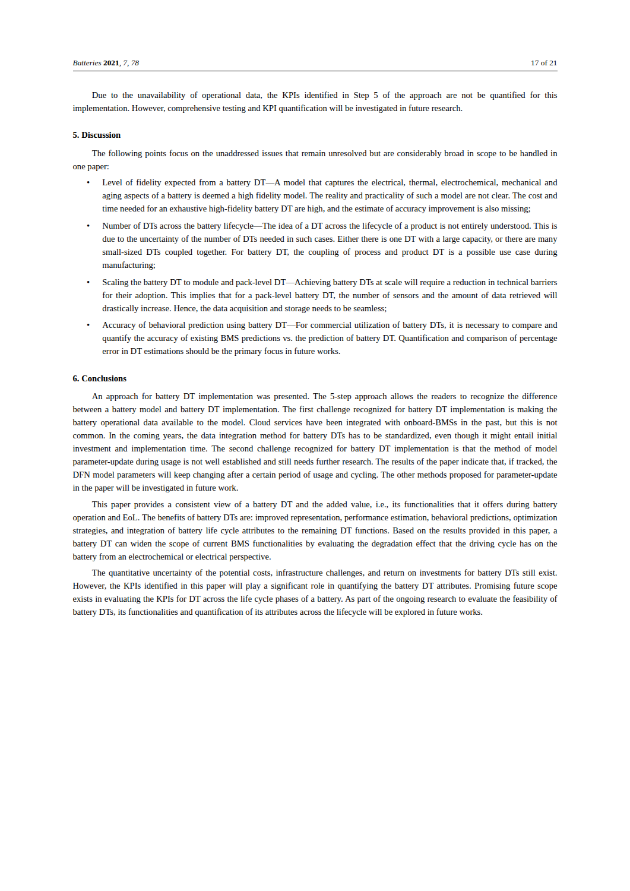Batteries 2021, 7, 78 17 of 21
Due to the unavailability of operational data, the KPIs identified in Step 5 of the approach are not be quantified for this implementation. However, comprehensive testing and KPI quantification will be investigated in future research.
5. Discussion
The following points focus on the unaddressed issues that remain unresolved but are considerably broad in scope to be handled in one paper:
Level of fidelity expected from a battery DT—A model that captures the electrical, thermal, electrochemical, mechanical and aging aspects of a battery is deemed a high fidelity model. The reality and practicality of such a model are not clear. The cost and time needed for an exhaustive high-fidelity battery DT are high, and the estimate of accuracy improvement is also missing;
Number of DTs across the battery lifecycle—The idea of a DT across the lifecycle of a product is not entirely understood. This is due to the uncertainty of the number of DTs needed in such cases. Either there is one DT with a large capacity, or there are many small-sized DTs coupled together. For battery DT, the coupling of process and product DT is a possible use case during manufacturing;
Scaling the battery DT to module and pack-level DT—Achieving battery DTs at scale will require a reduction in technical barriers for their adoption. This implies that for a pack-level battery DT, the number of sensors and the amount of data retrieved will drastically increase. Hence, the data acquisition and storage needs to be seamless;
Accuracy of behavioral prediction using battery DT—For commercial utilization of battery DTs, it is necessary to compare and quantify the accuracy of existing BMS predictions vs. the prediction of battery DT. Quantification and comparison of percentage error in DT estimations should be the primary focus in future works.
6. Conclusions
An approach for battery DT implementation was presented. The 5-step approach allows the readers to recognize the difference between a battery model and battery DT implementation. The first challenge recognized for battery DT implementation is making the battery operational data available to the model. Cloud services have been integrated with onboard-BMSs in the past, but this is not common. In the coming years, the data integration method for battery DTs has to be standardized, even though it might entail initial investment and implementation time. The second challenge recognized for battery DT implementation is that the method of model parameter-update during usage is not well established and still needs further research. The results of the paper indicate that, if tracked, the DFN model parameters will keep changing after a certain period of usage and cycling. The other methods proposed for parameter-update in the paper will be investigated in future work.
This paper provides a consistent view of a battery DT and the added value, i.e., its functionalities that it offers during battery operation and EoL. The benefits of battery DTs are: improved representation, performance estimation, behavioral predictions, optimization strategies, and integration of battery life cycle attributes to the remaining DT functions. Based on the results provided in this paper, a battery DT can widen the scope of current BMS functionalities by evaluating the degradation effect that the driving cycle has on the battery from an electrochemical or electrical perspective.
The quantitative uncertainty of the potential costs, infrastructure challenges, and return on investments for battery DTs still exist. However, the KPIs identified in this paper will play a significant role in quantifying the battery DT attributes. Promising future scope exists in evaluating the KPIs for DT across the life cycle phases of a battery. As part of the ongoing research to evaluate the feasibility of battery DTs, its functionalities and quantification of its attributes across the lifecycle will be explored in future works.